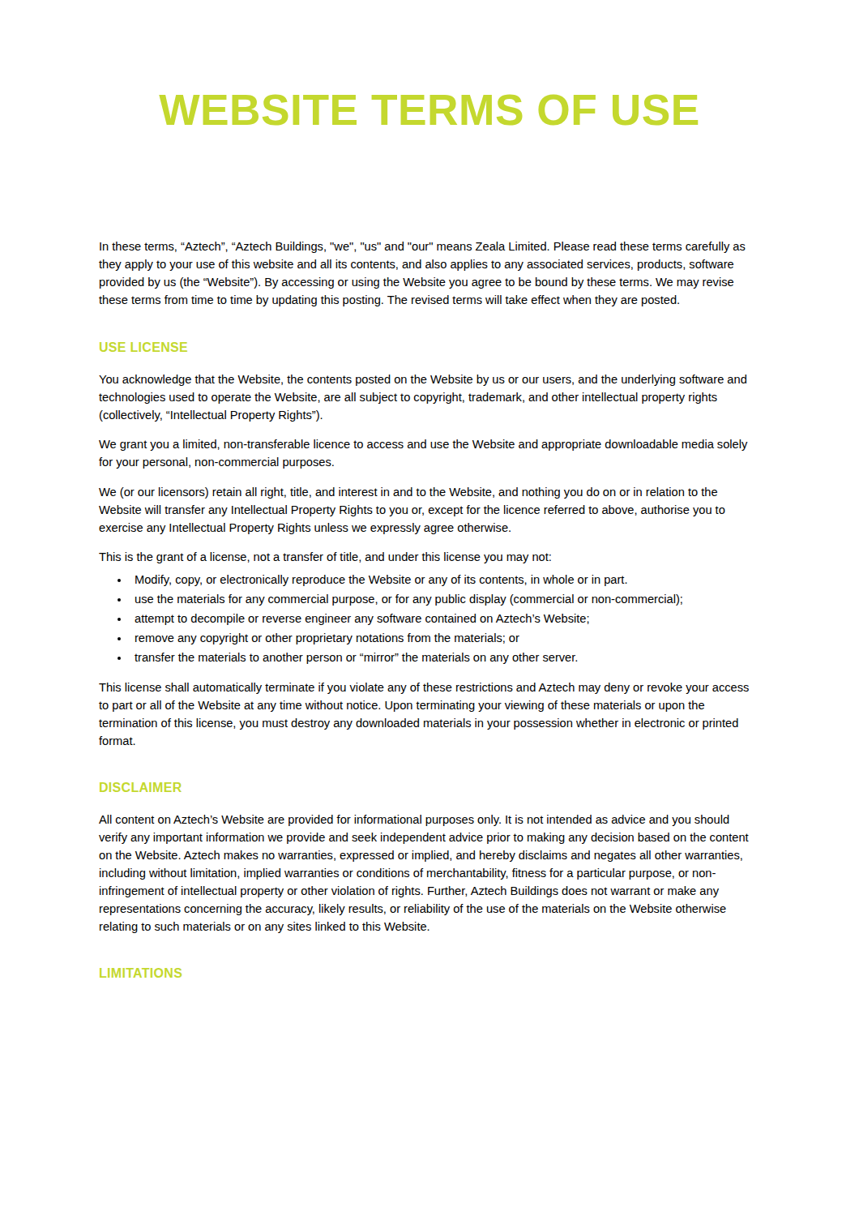WEBSITE TERMS OF USE
In these terms, “Aztech”, “Aztech Buildings, "we", "us" and "our" means Zeala Limited. Please read these terms carefully as they apply to your use of this website and all its contents, and also applies to any associated services, products, software provided by us (the “Website”). By accessing or using the Website you agree to be bound by these terms. We may revise these terms from time to time by updating this posting. The revised terms will take effect when they are posted.
Use License
You acknowledge that the Website, the contents posted on the Website by us or our users, and the underlying software and technologies used to operate the Website, are all subject to copyright, trademark, and other intellectual property rights (collectively, “Intellectual Property Rights”).
We grant you a limited, non-transferable licence to access and use the Website and appropriate downloadable media solely for your personal, non-commercial purposes.
We (or our licensors) retain all right, title, and interest in and to the Website, and nothing you do on or in relation to the Website will transfer any Intellectual Property Rights to you or, except for the licence referred to above, authorise you to exercise any Intellectual Property Rights unless we expressly agree otherwise.
This is the grant of a license, not a transfer of title, and under this license you may not:
Modify, copy, or electronically reproduce the Website or any of its contents, in whole or in part.
use the materials for any commercial purpose, or for any public display (commercial or non-commercial);
attempt to decompile or reverse engineer any software contained on Aztech’s Website;
remove any copyright or other proprietary notations from the materials; or
transfer the materials to another person or “mirror” the materials on any other server.
This license shall automatically terminate if you violate any of these restrictions and Aztech may deny or revoke your access to part or all of the Website at any time without notice. Upon terminating your viewing of these materials or upon the termination of this license, you must destroy any downloaded materials in your possession whether in electronic or printed format.
Disclaimer
All content on Aztech’s Website are provided for informational purposes only. It is not intended as advice and you should verify any important information we provide and seek independent advice prior to making any decision based on the content on the Website. Aztech makes no warranties, expressed or implied, and hereby disclaims and negates all other warranties, including without limitation, implied warranties or conditions of merchantability, fitness for a particular purpose, or non-infringement of intellectual property or other violation of rights. Further, Aztech Buildings does not warrant or make any representations concerning the accuracy, likely results, or reliability of the use of the materials on the Website otherwise relating to such materials or on any sites linked to this Website.
Limitations